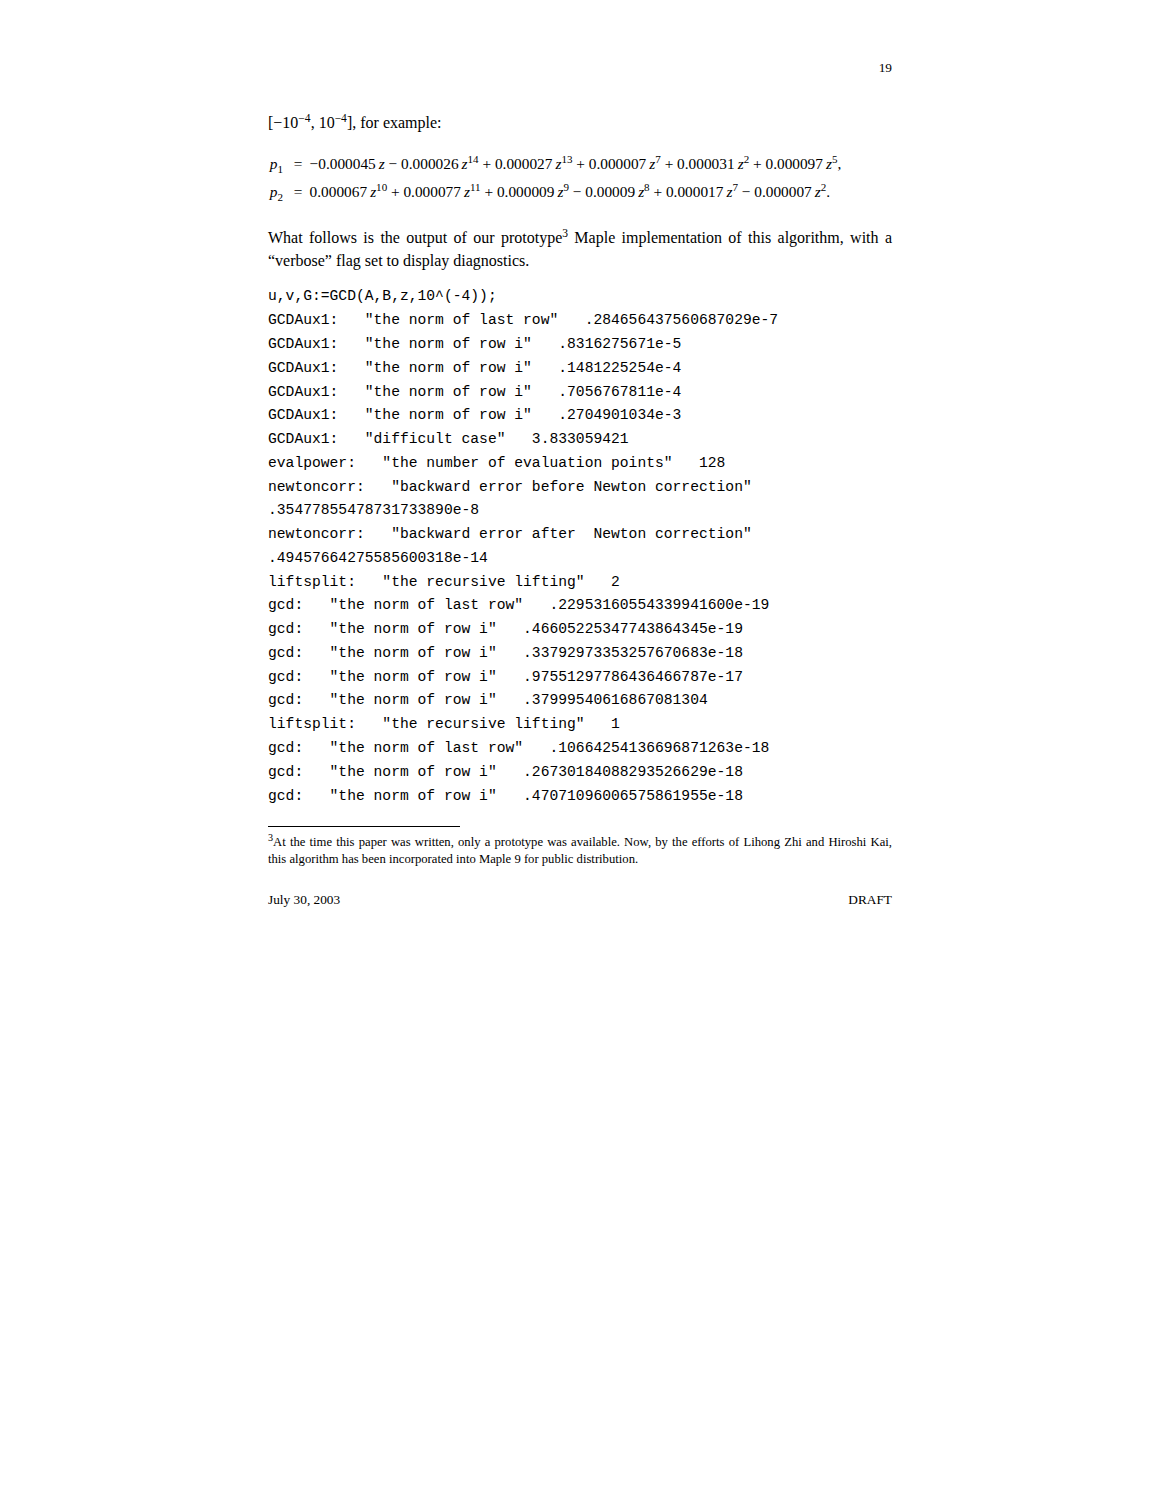19
[−10−4, 10−4], for example:
| p 1 | = | −0.000045 z − 0.000026 z 14 + 0.000027 z 13 + 0.000007 z 7 + 0.000031 z 2 + 0.000097 z 5 , |
| p 2 | = | 0.000067 z 10 + 0.000077 z 11 + 0.000009 z 9 − 0.00009 z 8 + 0.000017 z 7 − 0.000007 z 2 . |
What follows is the output of our prototype3 Maple implementation of this algorithm, with a “verbose” flag set to display diagnostics.
u,v,G:=GCD(A,B,z,10^(-4)); GCDAux1: "the norm of last row" .284656437560687029e-7 GCDAux1: "the norm of row i" .8316275671e-5 GCDAux1: "the norm of row i" .1481225254e-4 GCDAux1: "the norm of row i" .7056767811e-4 GCDAux1: "the norm of row i" .2704901034e-3 GCDAux1: "difficult case" 3.833059421 evalpower: "the number of evaluation points" 128 newtoncorr: "backward error before Newton correction" .35477855478731733890e-8 newtoncorr: "backward error after Newton correction" .49457664275585600318e-14 liftsplit: "the recursive lifting" 2 gcd: "the norm of last row" .22953160554339941600e-19 gcd: "the norm of row i" .46605225347743864345e-19 gcd: "the norm of row i" .33792973353257670683e-18 gcd: "the norm of row i" .97551297786436466787e-17 gcd: "the norm of row i" .37999540616867081304 liftsplit: "the recursive lifting" 1 gcd: "the norm of last row" .10664254136696871263e-18 gcd: "the norm of row i" .26730184088293526629e-18 gcd: "the norm of row i" .47071096006575861955e-18
3At the time this paper was written, only a prototype was available. Now, by the efforts of Lihong Zhi and Hiroshi Kai, this algorithm has been incorporated into Maple 9 for public distribution.
July 30, 2003 DRAFT